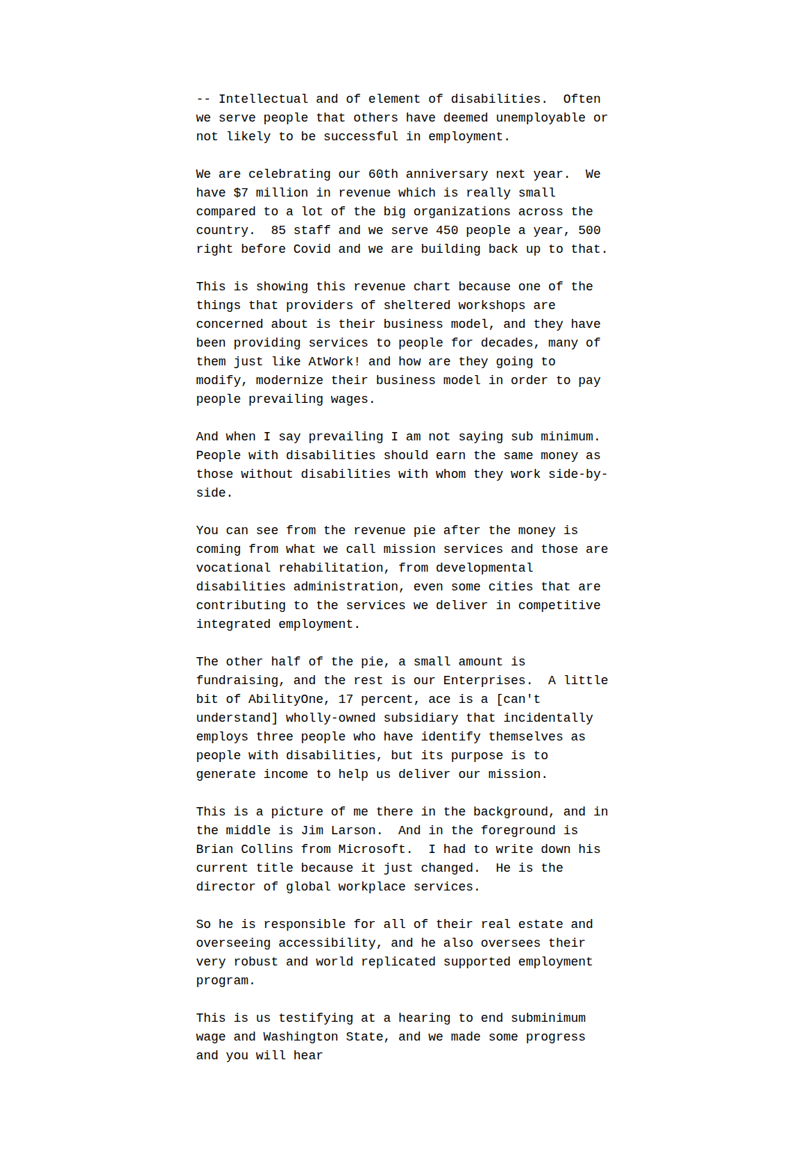-- Intellectual and of element of disabilities. Often we serve people that others have deemed unemployable or not likely to be successful in employment.
We are celebrating our 60th anniversary next year. We have $7 million in revenue which is really small compared to a lot of the big organizations across the country. 85 staff and we serve 450 people a year, 500 right before Covid and we are building back up to that.
This is showing this revenue chart because one of the things that providers of sheltered workshops are concerned about is their business model, and they have been providing services to people for decades, many of them just like AtWork! and how are they going to modify, modernize their business model in order to pay people prevailing wages.
And when I say prevailing I am not saying sub minimum. People with disabilities should earn the same money as those without disabilities with whom they work side-by-side.
You can see from the revenue pie after the money is coming from what we call mission services and those are vocational rehabilitation, from developmental disabilities administration, even some cities that are contributing to the services we deliver in competitive integrated employment.
The other half of the pie, a small amount is fundraising, and the rest is our Enterprises. A little bit of AbilityOne, 17 percent, ace is a [can't understand] wholly-owned subsidiary that incidentally employs three people who have identify themselves as people with disabilities, but its purpose is to generate income to help us deliver our mission.
This is a picture of me there in the background, and in the middle is Jim Larson. And in the foreground is Brian Collins from Microsoft. I had to write down his current title because it just changed. He is the director of global workplace services.
So he is responsible for all of their real estate and overseeing accessibility, and he also oversees their very robust and world replicated supported employment program.
This is us testifying at a hearing to end subminimum wage and Washington State, and we made some progress and you will hear